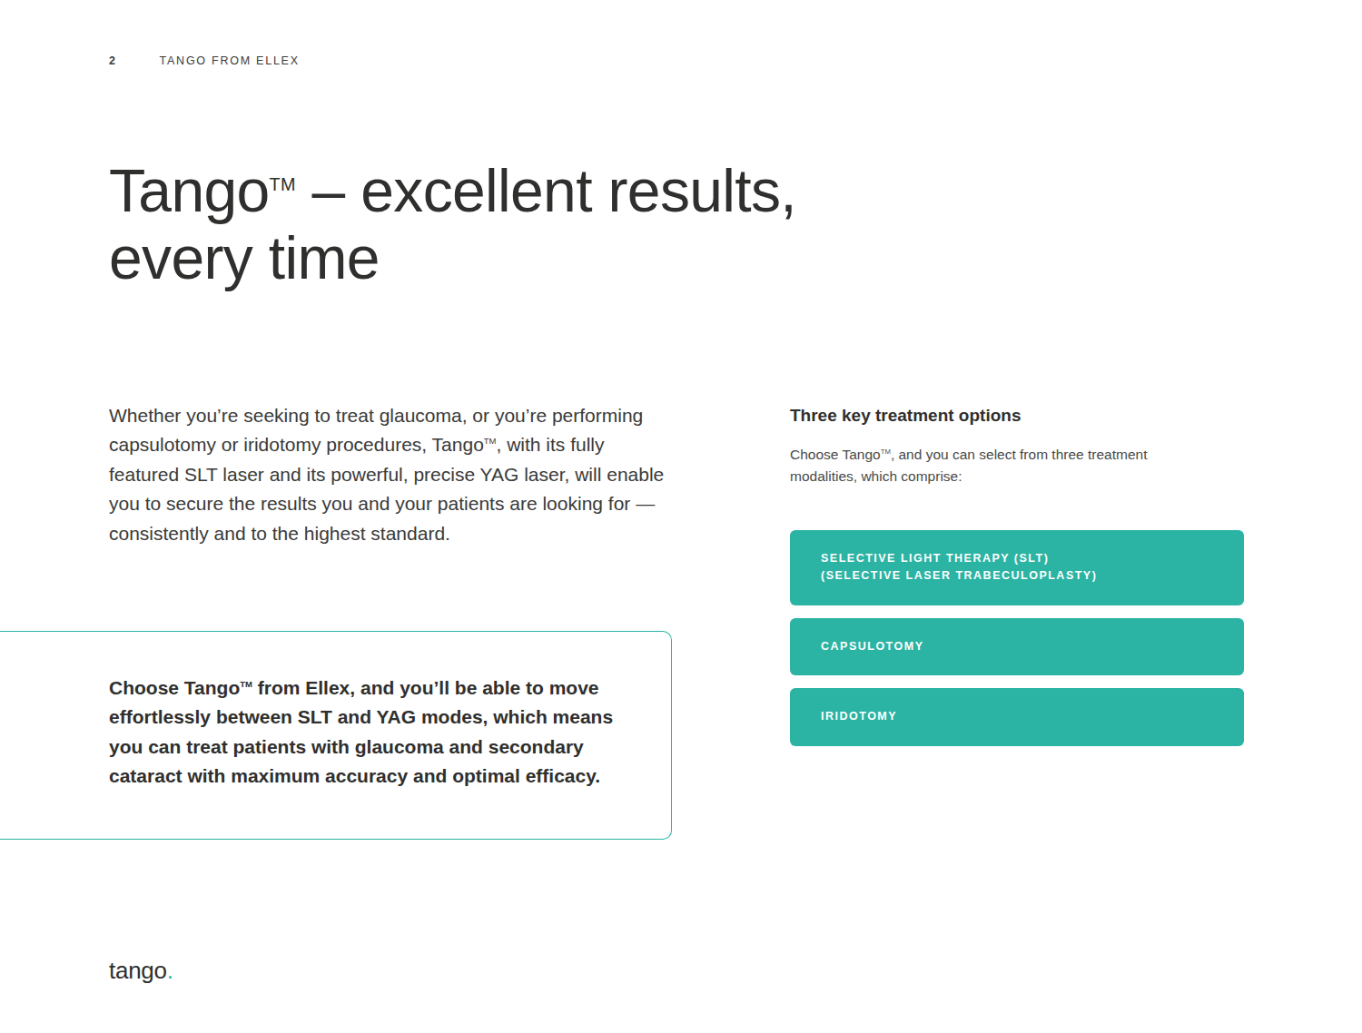2 Tango from Ellex
TangoTM – excellent results,
every time
Whether you’re seeking to treat glaucoma, or you’re performing capsulotomy or iridotomy procedures, TangoTM, with its fully featured SLT laser and its powerful, precise YAG laser, will enable you to secure the results you and your patients are looking for — consistently and to the highest standard.
Choose TangoTM from Ellex, and you’ll be able to move effortlessly between SLT and YAG modes, which means you can treat patients with glaucoma and secondary cataract with maximum accuracy and optimal efficacy.
Three key treatment options
Choose TangoTM, and you can select from three treatment modalities, which comprise:
Selective Light Therapy (SLT)
(Selective Laser Trabeculoplasty)
Capsulotomy
Iridotomy
tango.